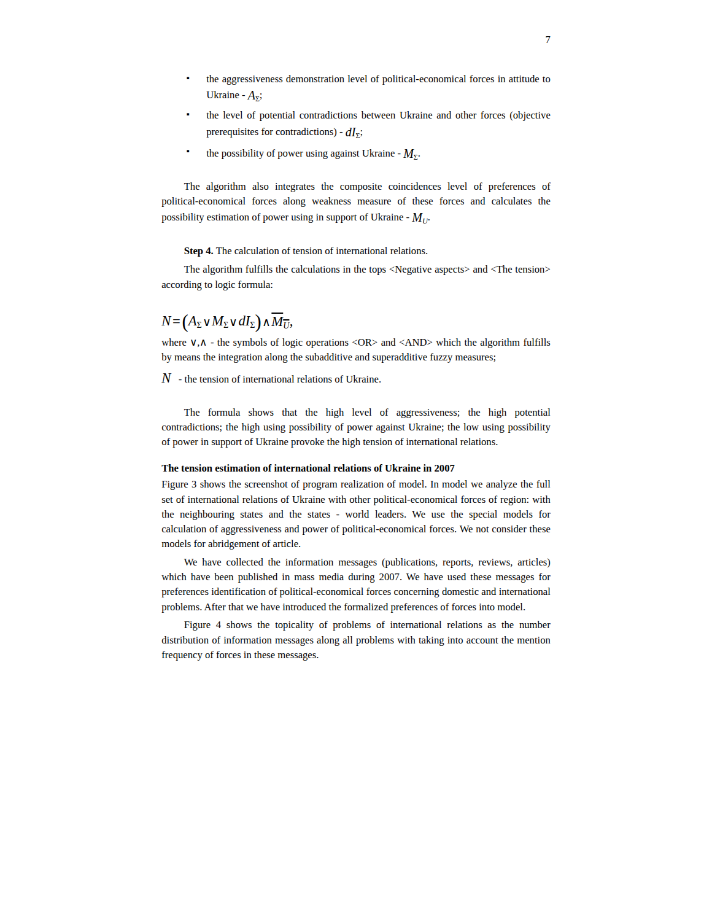7
the aggressiveness demonstration level of political-economical forces in attitude to Ukraine - AΣ;
the level of potential contradictions between Ukraine and other forces (objective prerequisites for contradictions) - dIΣ;
the possibility of power using against Ukraine - MΣ.
The algorithm also integrates the composite coincidences level of preferences of political-economical forces along weakness measure of these forces and calculates the possibility estimation of power using in support of Ukraine - MU.
Step 4. The calculation of tension of international relations.
The algorithm fulfills the calculations in the tops <Negative aspects> and <The tension> according to logic formula:
N=(AΣ∨MΣ∨dI Σ)∧MU,
where ∨,∧ - the symbols of logic operations <OR> and <AND> which the algorithm fulfills by means the integration along the subadditive and superadditive fuzzy measures;
N - the tension of international relations of Ukraine.
The formula shows that the high level of aggressiveness; the high potential contradictions; the high using possibility of power against Ukraine; the low using possibility of power in support of Ukraine provoke the high tension of international relations.
The tension estimation of international relations of Ukraine in 2007
Figure 3 shows the screenshot of program realization of model. In model we analyze the full set of international relations of Ukraine with other political-economical forces of region: with the neighbouring states and the states - world leaders. We use the special models for calculation of aggressiveness and power of political-economical forces. We not consider these models for abridgement of article.
We have collected the information messages (publications, reports, reviews, articles) which have been published in mass media during 2007. We have used these messages for preferences identification of political-economical forces concerning domestic and international problems. After that we have introduced the formalized preferences of forces into model.
Figure 4 shows the topicality of problems of international relations as the number distribution of information messages along all problems with taking into account the mention frequency of forces in these messages.